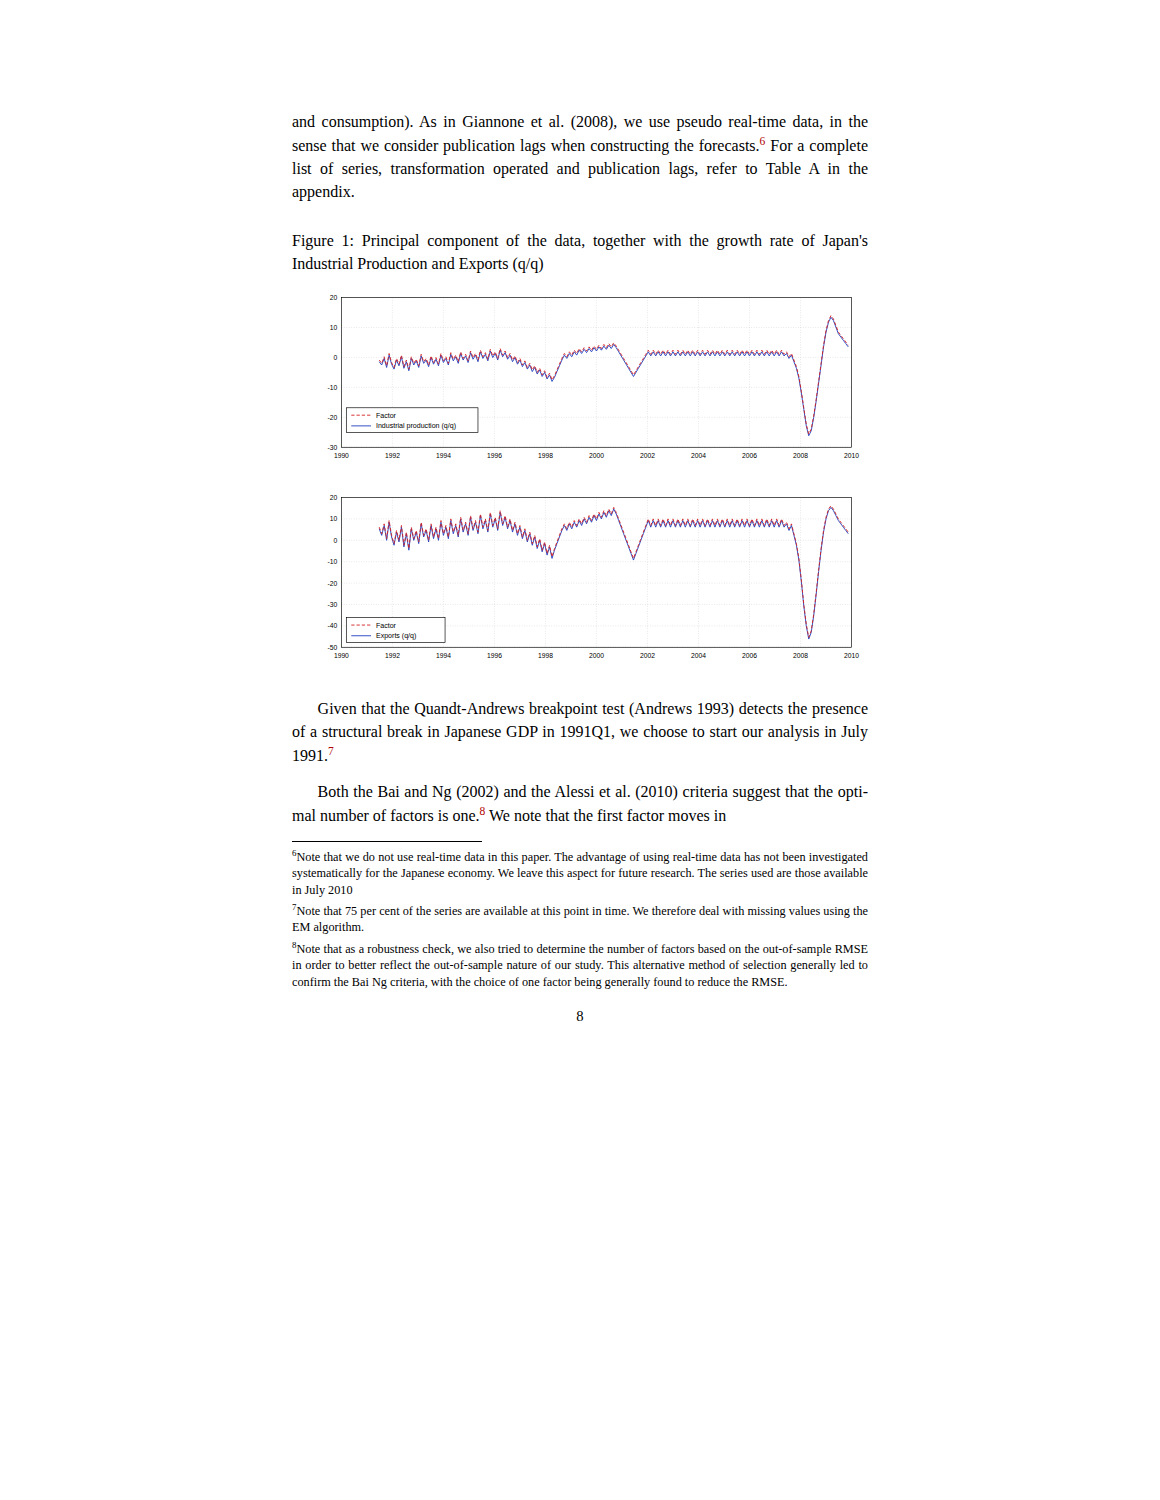and consumption). As in Giannone et al. (2008), we use pseudo real-time data, in the sense that we consider publication lags when constructing the forecasts.6 For a complete list of series, transformation operated and publication lags, refer to Table A in the appendix.
Figure 1: Principal component of the data, together with the growth rate of Japan's Industrial Production and Exports (q/q)
20 10 0 -10 -20 -30 1990 1992 1994 1996 1998 2000 2002 2004 2006 2008 2010 Factor Industrial production (q/q)
20 10 0 -10 -20 -30 -40 -50 1990 1992 1994 1996 1998 2000 2002 2004 2006 2008 2010 Factor Exports (q/q)
Given that the Quandt-Andrews breakpoint test (Andrews 1993) detects the presence of a structural break in Japanese GDP in 1991Q1, we choose to start our analysis in July 1991.7
Both the Bai and Ng (2002) and the Alessi et al. (2010) criteria suggest that the optimal number of factors is one.8 We note that the first factor moves in
6Note that we do not use real-time data in this paper. The advantage of using real-time data has not been investigated systematically for the Japanese economy. We leave this aspect for future research. The series used are those available in July 2010
7Note that 75 per cent of the series are available at this point in time. We therefore deal with missing values using the EM algorithm.
8Note that as a robustness check, we also tried to determine the number of factors based on the out-of-sample RMSE in order to better reflect the out-of-sample nature of our study. This alternative method of selection generally led to confirm the Bai Ng criteria, with the choice of one factor being generally found to reduce the RMSE.
8